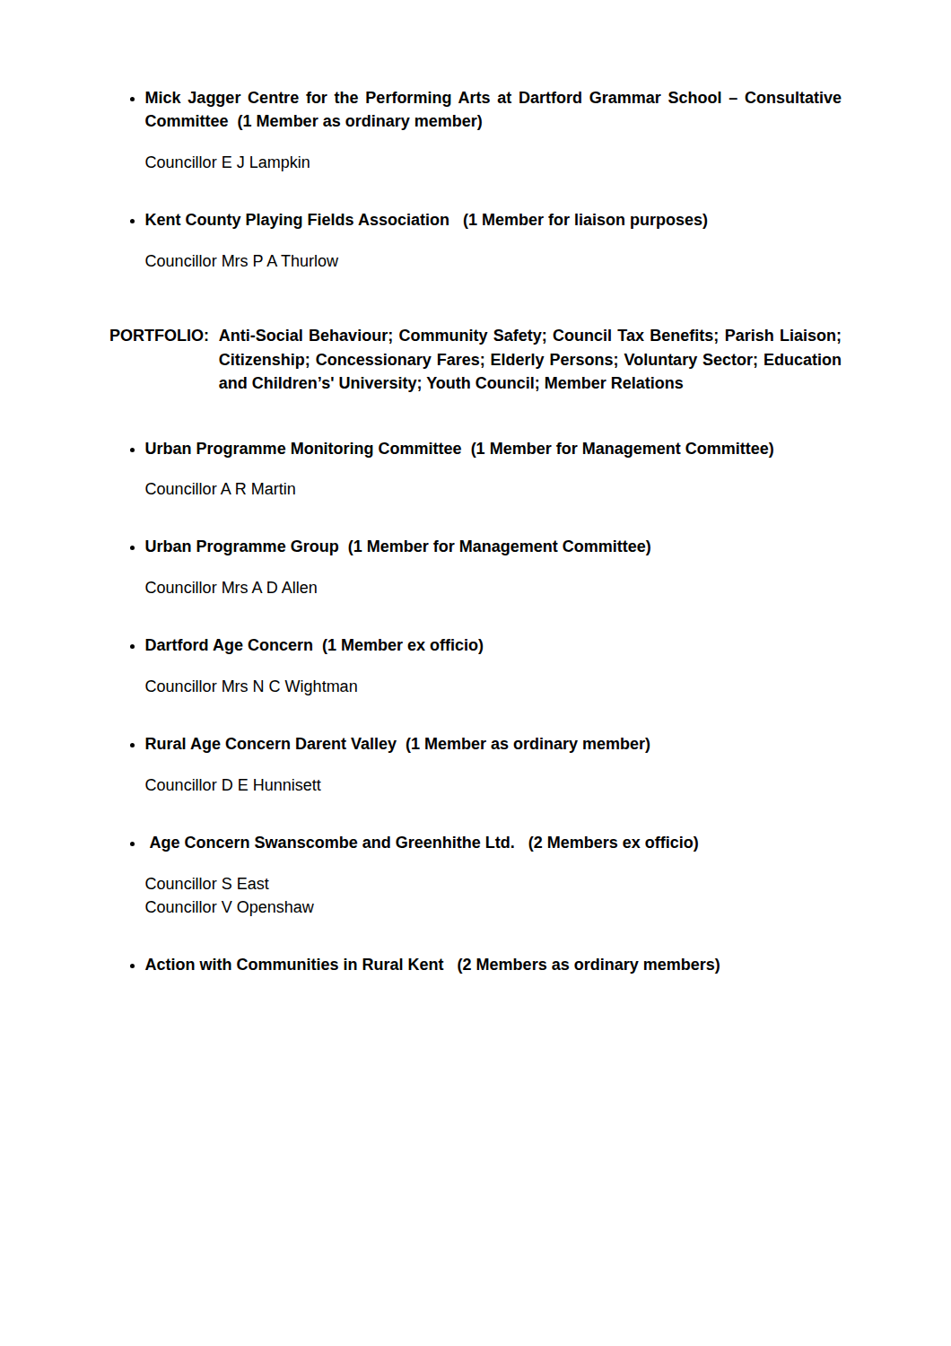Mick Jagger Centre for the Performing Arts at Dartford Grammar School – Consultative Committee (1 Member as ordinary member)
Councillor E J Lampkin
Kent County Playing Fields Association (1 Member for liaison purposes)
Councillor Mrs P A Thurlow
PORTFOLIO: Anti-Social Behaviour; Community Safety; Council Tax Benefits; Parish Liaison; Citizenship; Concessionary Fares; Elderly Persons; Voluntary Sector; Education and Children’s' University; Youth Council; Member Relations
Urban Programme Monitoring Committee (1 Member for Management Committee)
Councillor A R Martin
Urban Programme Group (1 Member for Management Committee)
Councillor Mrs A D Allen
Dartford Age Concern (1 Member ex officio)
Councillor Mrs N C Wightman
Rural Age Concern Darent Valley (1 Member as ordinary member)
Councillor D E Hunnisett
Age Concern Swanscombe and Greenhithe Ltd. (2 Members ex officio)
Councillor S East
Councillor V Openshaw
Action with Communities in Rural Kent (2 Members as ordinary members)